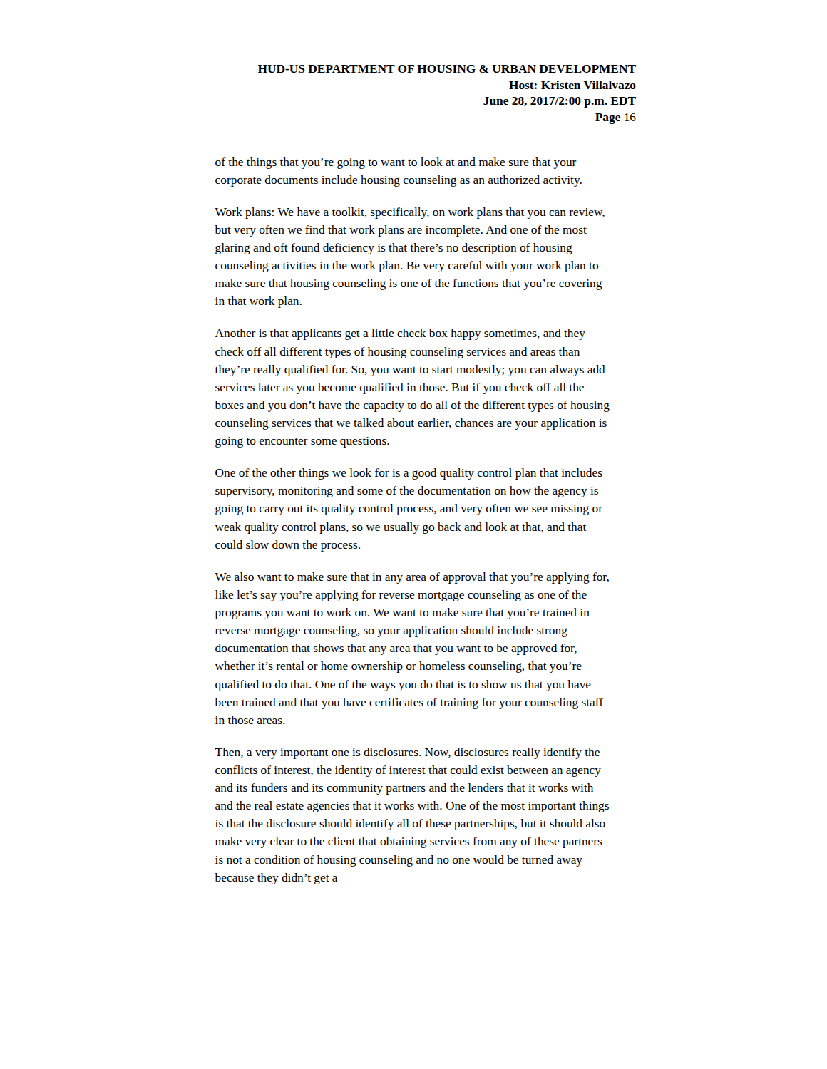HUD-US DEPARTMENT OF HOUSING & URBAN DEVELOPMENT Host: Kristen Villalvazo June 28, 2017/2:00 p.m. EDT Page 16
of the things that you’re going to want to look at and make sure that your corporate documents include housing counseling as an authorized activity.
Work plans: We have a toolkit, specifically, on work plans that you can review, but very often we find that work plans are incomplete. And one of the most glaring and oft found deficiency is that there’s no description of housing counseling activities in the work plan. Be very careful with your work plan to make sure that housing counseling is one of the functions that you’re covering in that work plan.
Another is that applicants get a little check box happy sometimes, and they check off all different types of housing counseling services and areas than they’re really qualified for. So, you want to start modestly; you can always add services later as you become qualified in those. But if you check off all the boxes and you don’t have the capacity to do all of the different types of housing counseling services that we talked about earlier, chances are your application is going to encounter some questions.
One of the other things we look for is a good quality control plan that includes supervisory, monitoring and some of the documentation on how the agency is going to carry out its quality control process, and very often we see missing or weak quality control plans, so we usually go back and look at that, and that could slow down the process.
We also want to make sure that in any area of approval that you’re applying for, like let’s say you’re applying for reverse mortgage counseling as one of the programs you want to work on. We want to make sure that you’re trained in reverse mortgage counseling, so your application should include strong documentation that shows that any area that you want to be approved for, whether it’s rental or home ownership or homeless counseling, that you’re qualified to do that. One of the ways you do that is to show us that you have been trained and that you have certificates of training for your counseling staff in those areas.
Then, a very important one is disclosures. Now, disclosures really identify the conflicts of interest, the identity of interest that could exist between an agency and its funders and its community partners and the lenders that it works with and the real estate agencies that it works with. One of the most important things is that the disclosure should identify all of these partnerships, but it should also make very clear to the client that obtaining services from any of these partners is not a condition of housing counseling and no one would be turned away because they didn’t get a